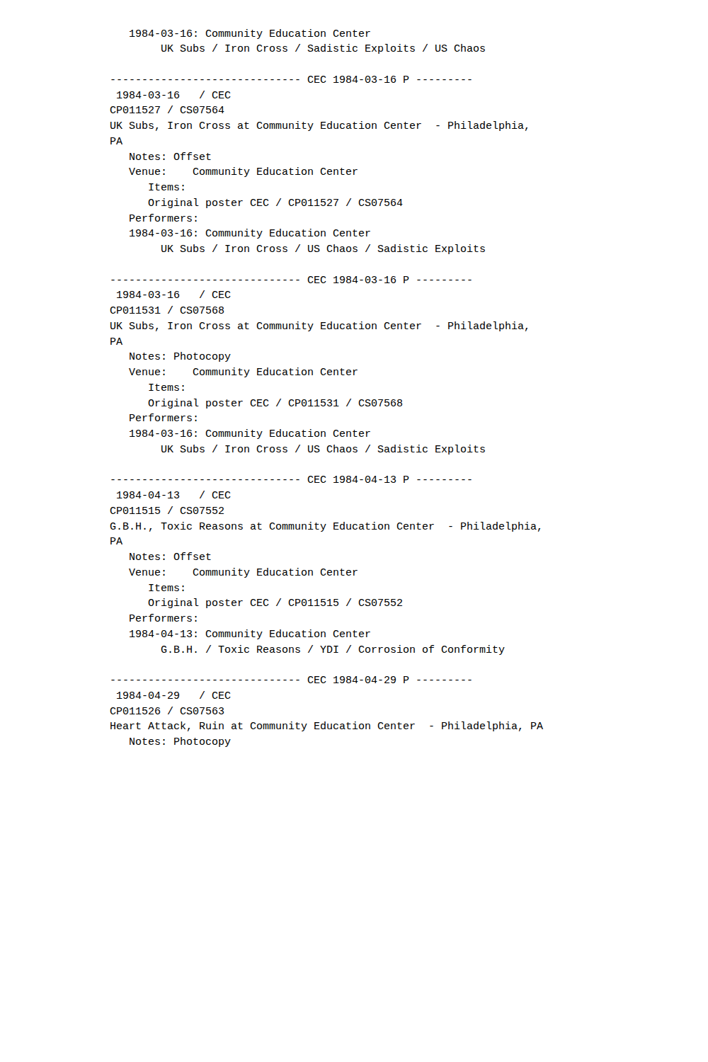1984-03-16: Community Education Center
        UK Subs / Iron Cross / Sadistic Exploits / US Chaos

------------------------------ CEC 1984-03-16 P ---------
 1984-03-16   / CEC 
CP011527 / CS07564
UK Subs, Iron Cross at Community Education Center  - Philadelphia, 
PA
   Notes: Offset
   Venue:    Community Education Center
      Items:
      Original poster CEC / CP011527 / CS07564
   Performers:
   1984-03-16: Community Education Center
        UK Subs / Iron Cross / US Chaos / Sadistic Exploits

------------------------------ CEC 1984-03-16 P ---------
 1984-03-16   / CEC 
CP011531 / CS07568
UK Subs, Iron Cross at Community Education Center  - Philadelphia, 
PA
   Notes: Photocopy
   Venue:    Community Education Center
      Items:
      Original poster CEC / CP011531 / CS07568
   Performers:
   1984-03-16: Community Education Center
        UK Subs / Iron Cross / US Chaos / Sadistic Exploits

------------------------------ CEC 1984-04-13 P ---------
 1984-04-13   / CEC 
CP011515 / CS07552
G.B.H., Toxic Reasons at Community Education Center  - Philadelphia, 
PA
   Notes: Offset
   Venue:    Community Education Center
      Items:
      Original poster CEC / CP011515 / CS07552
   Performers:
   1984-04-13: Community Education Center
        G.B.H. / Toxic Reasons / YDI / Corrosion of Conformity

------------------------------ CEC 1984-04-29 P ---------
 1984-04-29   / CEC 
CP011526 / CS07563
Heart Attack, Ruin at Community Education Center  - Philadelphia, PA
   Notes: Photocopy